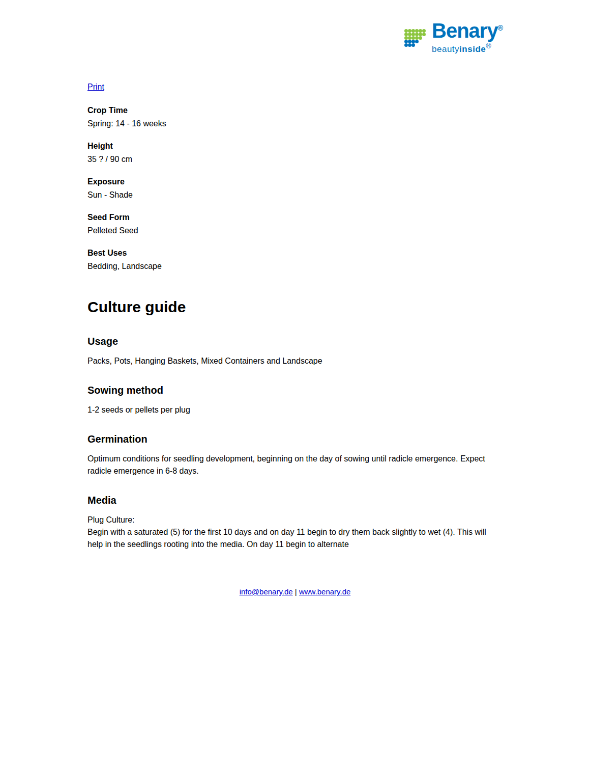Benary®
beauty inside®
Print
Crop Time
Spring: 14 - 16 weeks
Height
35 ? / 90 cm
Exposure
Sun - Shade
Seed Form
Pelleted Seed
Best Uses
Bedding, Landscape
Culture guide
Usage
Packs, Pots, Hanging Baskets, Mixed Containers and Landscape
Sowing method
1-2 seeds or pellets per plug
Germination
Optimum conditions for seedling development, beginning on the day of sowing until radicle emergence. Expect radicle emergence in 6-8 days.
Media
Plug Culture:
Begin with a saturated (5) for the first 10 days and on day 11 begin to dry them back slightly to wet (4). This will help in the seedlings rooting into the media. On day 11 begin to alternate
info@benary.de | www.benary.de